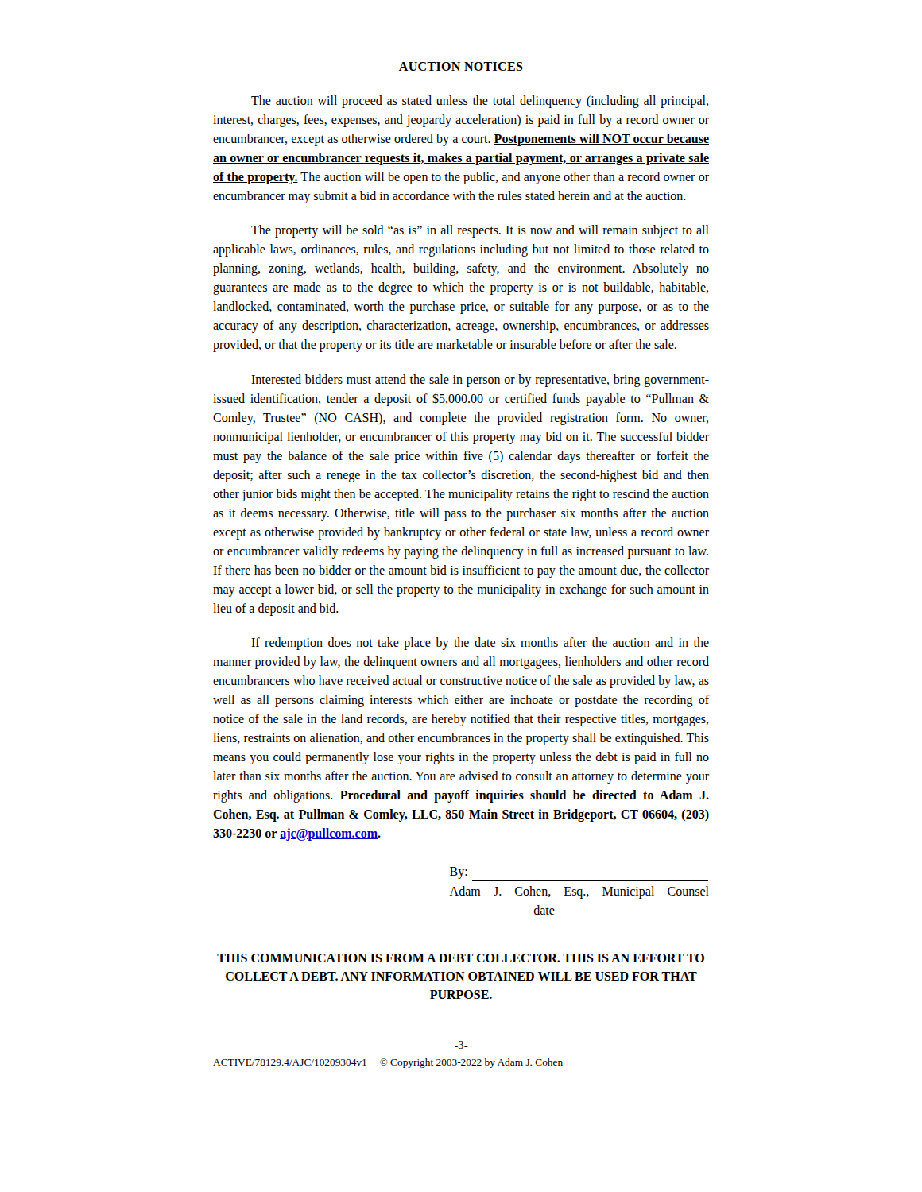AUCTION NOTICES
The auction will proceed as stated unless the total delinquency (including all principal, interest, charges, fees, expenses, and jeopardy acceleration) is paid in full by a record owner or encumbrancer, except as otherwise ordered by a court. Postponements will NOT occur because an owner or encumbrancer requests it, makes a partial payment, or arranges a private sale of the property. The auction will be open to the public, and anyone other than a record owner or encumbrancer may submit a bid in accordance with the rules stated herein and at the auction.
The property will be sold “as is” in all respects. It is now and will remain subject to all applicable laws, ordinances, rules, and regulations including but not limited to those related to planning, zoning, wetlands, health, building, safety, and the environment. Absolutely no guarantees are made as to the degree to which the property is or is not buildable, habitable, landlocked, contaminated, worth the purchase price, or suitable for any purpose, or as to the accuracy of any description, characterization, acreage, ownership, encumbrances, or addresses provided, or that the property or its title are marketable or insurable before or after the sale.
Interested bidders must attend the sale in person or by representative, bring government-issued identification, tender a deposit of $5,000.00 or certified funds payable to “Pullman & Comley, Trustee” (NO CASH), and complete the provided registration form. No owner, nonmunicipal lienholder, or encumbrancer of this property may bid on it. The successful bidder must pay the balance of the sale price within five (5) calendar days thereafter or forfeit the deposit; after such a renege in the tax collector’s discretion, the second-highest bid and then other junior bids might then be accepted. The municipality retains the right to rescind the auction as it deems necessary. Otherwise, title will pass to the purchaser six months after the auction except as otherwise provided by bankruptcy or other federal or state law, unless a record owner or encumbrancer validly redeems by paying the delinquency in full as increased pursuant to law. If there has been no bidder or the amount bid is insufficient to pay the amount due, the collector may accept a lower bid, or sell the property to the municipality in exchange for such amount in lieu of a deposit and bid.
If redemption does not take place by the date six months after the auction and in the manner provided by law, the delinquent owners and all mortgagees, lienholders and other record encumbrancers who have received actual or constructive notice of the sale as provided by law, as well as all persons claiming interests which either are inchoate or postdate the recording of notice of the sale in the land records, are hereby notified that their respective titles, mortgages, liens, restraints on alienation, and other encumbrances in the property shall be extinguished. This means you could permanently lose your rights in the property unless the debt is paid in full no later than six months after the auction. You are advised to consult an attorney to determine your rights and obligations. Procedural and payoff inquiries should be directed to Adam J. Cohen, Esq. at Pullman & Comley, LLC, 850 Main Street in Bridgeport, CT 06604, (203) 330-2230 or ajc@pullcom.com.
By: Adam J. Cohen, Esq., Municipal Counseldate
THIS COMMUNICATION IS FROM A DEBT COLLECTOR. THIS IS AN EFFORT TO COLLECT A DEBT. ANY INFORMATION OBTAINED WILL BE USED FOR THAT PURPOSE.
-3-
ACTIVE/78129.4/AJC/10209304v1 © Copyright 2003-2022 by Adam J. Cohen